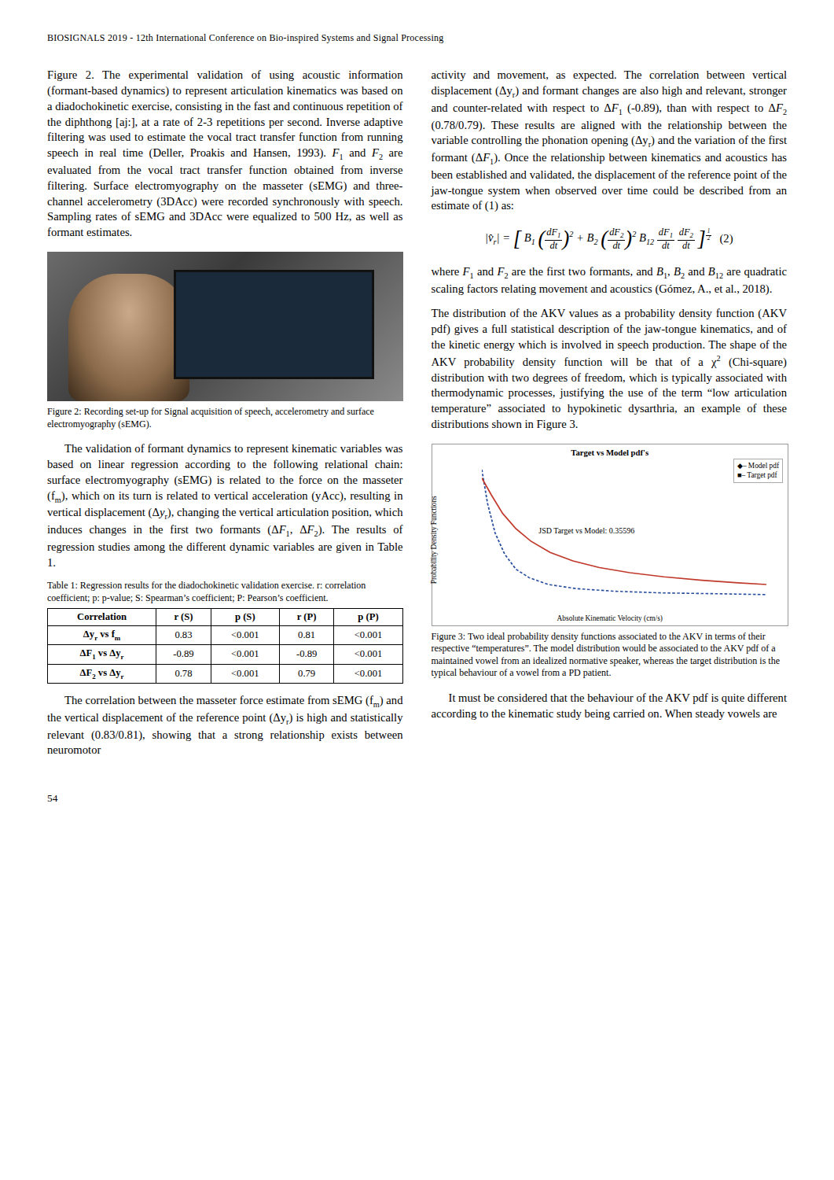BIOSIGNALS 2019 - 12th International Conference on Bio-inspired Systems and Signal Processing
Figure 2. The experimental validation of using acoustic information (formant-based dynamics) to represent articulation kinematics was based on a diadochokinetic exercise, consisting in the fast and continuous repetition of the diphthong [aj:], at a rate of 2-3 repetitions per second. Inverse adaptive filtering was used to estimate the vocal tract transfer function from running speech in real time (Deller, Proakis and Hansen, 1993). F1 and F2 are evaluated from the vocal tract transfer function obtained from inverse filtering. Surface electromyography on the masseter (sEMG) and three-channel accelerometry (3DAcc) were recorded synchronously with speech. Sampling rates of sEMG and 3DAcc were equalized to 500 Hz, as well as formant estimates.
Figure 2: Recording set-up for Signal acquisition of speech, accelerometry and surface electromyography (sEMG).
The validation of formant dynamics to represent kinematic variables was based on linear regression according to the following relational chain: surface electromyography (sEMG) is related to the force on the masseter (fm), which on its turn is related to vertical acceleration (yAcc), resulting in vertical displacement (Δyr), changing the vertical articulation position, which induces changes in the first two formants (ΔF1, ΔF2). The results of regression studies among the different dynamic variables are given in Table 1.
Table 1: Regression results for the diadochokinetic validation exercise. r: correlation coefficient; p: p-value; S: Spearman’s coefficient; P: Pearson’s coefficient.
| Correlation | r (S) | p (S) | r (P) | p (P) |
| --- | --- | --- | --- | --- |
| Δy r vs f m | 0.83 | <0.001 | 0.81 | <0.001 |
| ΔF 1 vs Δy r | -0.89 | <0.001 | -0.89 | <0.001 |
| ΔF 2 vs Δy r | 0.78 | <0.001 | 0.79 | <0.001 |
The correlation between the masseter force estimate from sEMG (fm) and the vertical displacement of the reference point (Δyr) is high and statistically relevant (0.83/0.81), showing that a strong relationship exists between neuromotor
activity and movement, as expected. The correlation between vertical displacement (Δyr) and formant changes are also high and relevant, stronger and counter-related with respect to ΔF1 (-0.89), than with respect to ΔF2 (0.78/0.79). These results are aligned with the relationship between the variable controlling the phonation opening (Δyr) and the variation of the first formant (ΔF1). Once the relationship between kinematics and acoustics has been established and validated, the displacement of the reference point of the jaw-tongue system when observed over time could be described from an estimate of (1) as:
|v̂r| = [ B1 (dF1 dt)2 + B2 (dF2 dt)2 B12 dF1 dt dF2 dt ]12 (2)
where F1 and F2 are the first two formants, and B1, B2 and B12 are quadratic scaling factors relating movement and acoustics (Gómez, A., et al., 2018).
The distribution of the AKV values as a probability density function (AKV pdf) gives a full statistical description of the jaw-tongue kinematics, and of the kinetic energy which is involved in speech production. The shape of the AKV probability density function will be that of a χ2 (Chi-square) distribution with two degrees of freedom, which is typically associated with thermodynamic processes, justifying the use of the term “low articulation temperature” associated to hypokinetic dysarthria, an example of these distributions shown in Figure 3.
Target vs Model pdf's
◆– Model pdf ■– Target pdf
Probability Density Functions
JSD Target vs Model: 0.35596
Absolute Kinematic Velocity (cm/s)
Figure 3: Two ideal probability density functions associated to the AKV in terms of their respective “temperatures”. The model distribution would be associated to the AKV pdf of a maintained vowel from an idealized normative speaker, whereas the target distribution is the typical behaviour of a vowel from a PD patient.
It must be considered that the behaviour of the AKV pdf is quite different according to the kinematic study being carried on. When steady vowels are
54